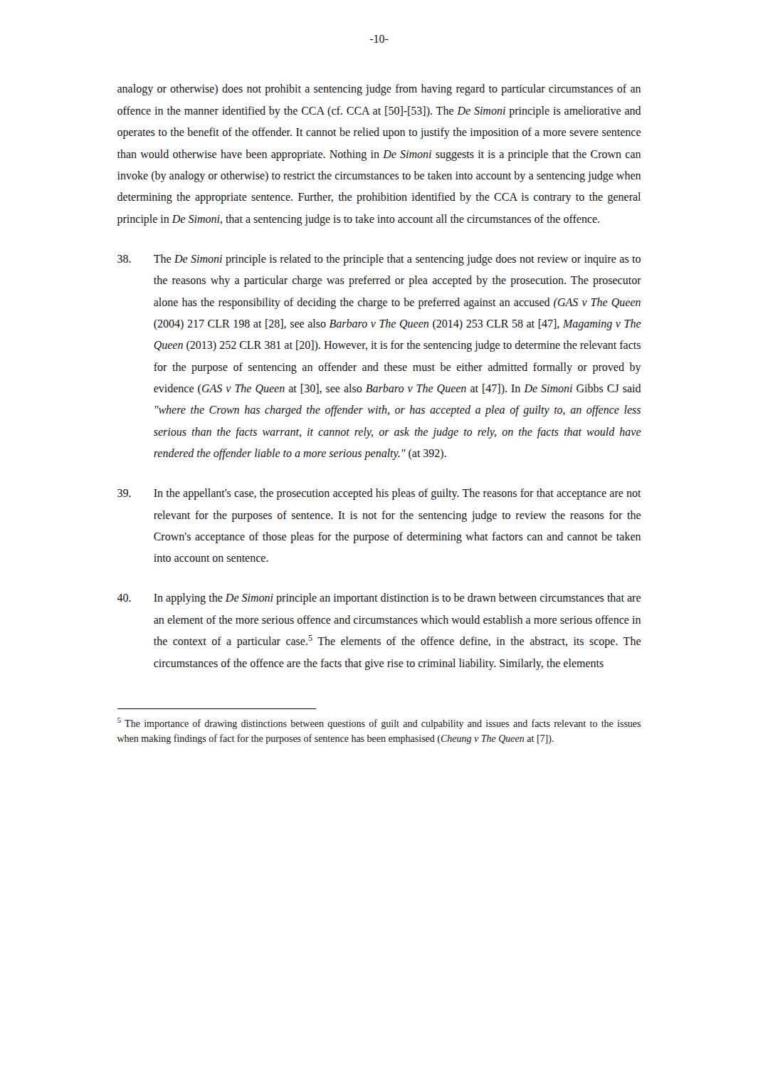-10-
analogy or otherwise) does not prohibit a sentencing judge from having regard to particular circumstances of an offence in the manner identified by the CCA (cf. CCA at [50]-[53]). The De Simoni principle is ameliorative and operates to the benefit of the offender. It cannot be relied upon to justify the imposition of a more severe sentence than would otherwise have been appropriate. Nothing in De Simoni suggests it is a principle that the Crown can invoke (by analogy or otherwise) to restrict the circumstances to be taken into account by a sentencing judge when determining the appropriate sentence. Further, the prohibition identified by the CCA is contrary to the general principle in De Simoni, that a sentencing judge is to take into account all the circumstances of the offence.
38. The De Simoni principle is related to the principle that a sentencing judge does not review or inquire as to the reasons why a particular charge was preferred or plea accepted by the prosecution. The prosecutor alone has the responsibility of deciding the charge to be preferred against an accused (GAS v The Queen (2004) 217 CLR 198 at [28], see also Barbaro v The Queen (2014) 253 CLR 58 at [47], Magaming v The Queen (2013) 252 CLR 381 at [20]). However, it is for the sentencing judge to determine the relevant facts for the purpose of sentencing an offender and these must be either admitted formally or proved by evidence (GAS v The Queen at [30], see also Barbaro v The Queen at [47]). In De Simoni Gibbs CJ said "where the Crown has charged the offender with, or has accepted a plea of guilty to, an offence less serious than the facts warrant, it cannot rely, or ask the judge to rely, on the facts that would have rendered the offender liable to a more serious penalty." (at 392).
39. In the appellant's case, the prosecution accepted his pleas of guilty. The reasons for that acceptance are not relevant for the purposes of sentence. It is not for the sentencing judge to review the reasons for the Crown's acceptance of those pleas for the purpose of determining what factors can and cannot be taken into account on sentence.
40. In applying the De Simoni principle an important distinction is to be drawn between circumstances that are an element of the more serious offence and circumstances which would establish a more serious offence in the context of a particular case.5 The elements of the offence define, in the abstract, its scope. The circumstances of the offence are the facts that give rise to criminal liability. Similarly, the elements
5 The importance of drawing distinctions between questions of guilt and culpability and issues and facts relevant to the issues when making findings of fact for the purposes of sentence has been emphasised (Cheung v The Queen at [7]).